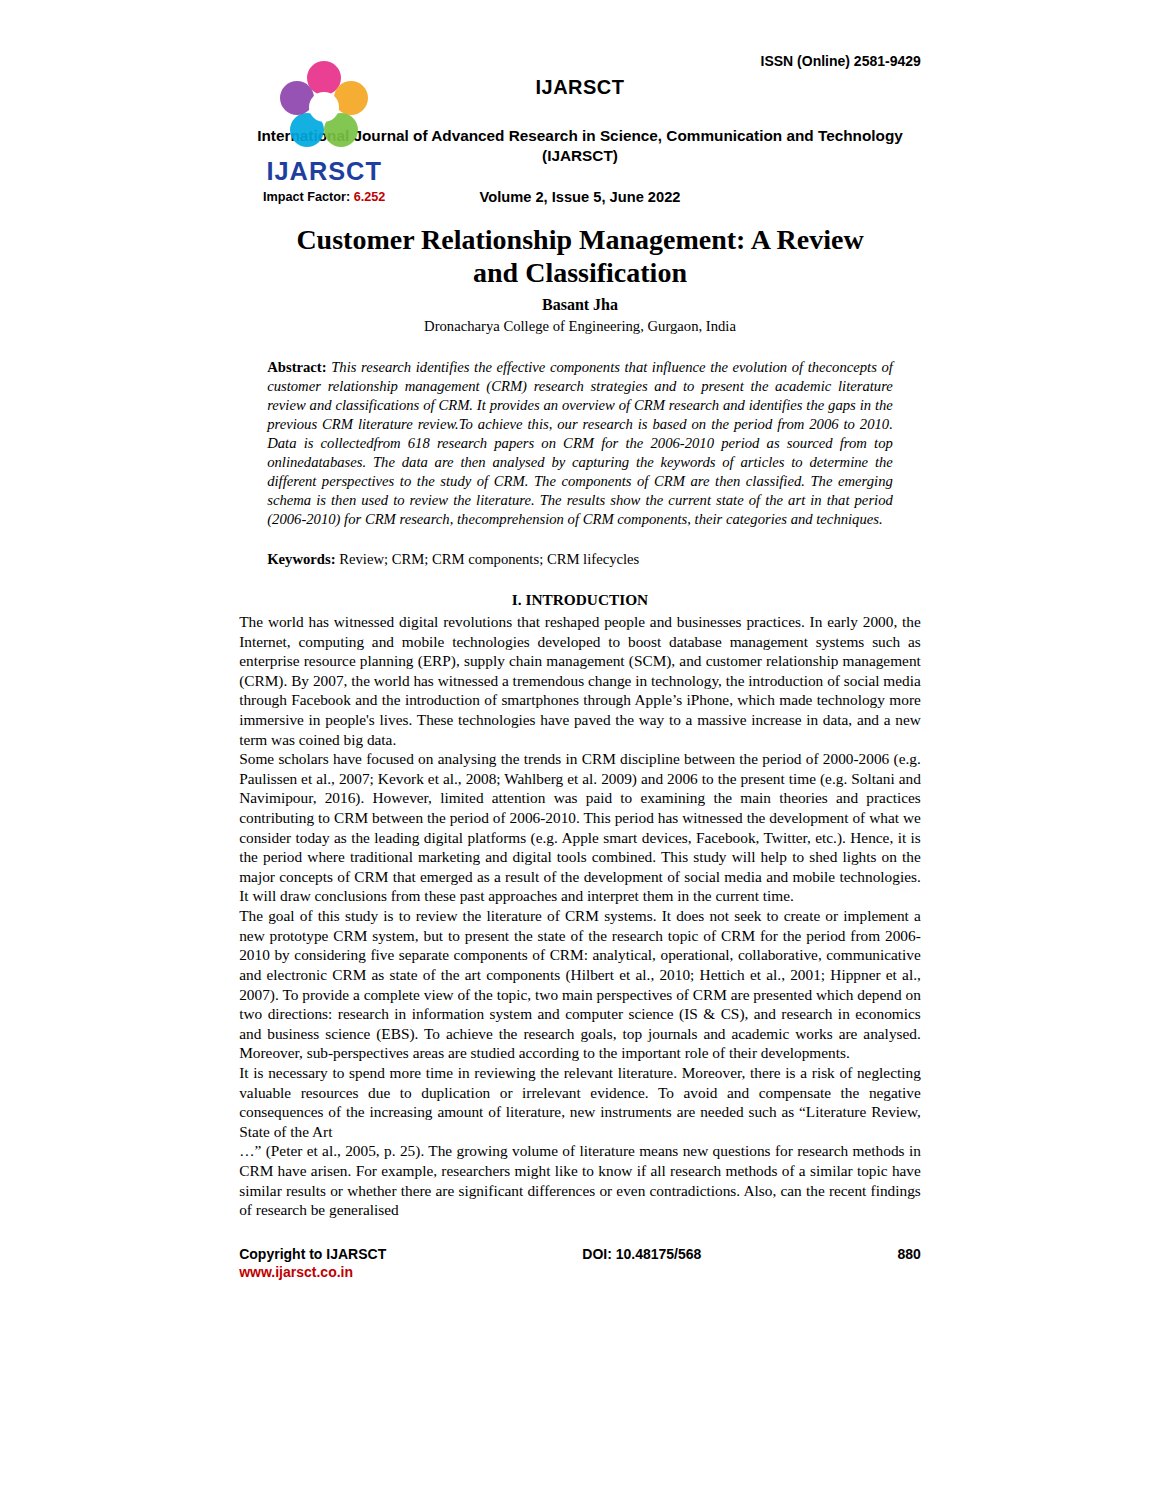ISSN (Online) 2581-9429
IJARSCT
Impact Factor: 6.252
IJARSCT
International Journal of Advanced Research in Science, Communication and Technology (IJARSCT)
Volume 2, Issue 5, June 2022
Customer Relationship Management: A Review
and Classification
Basant Jha
Dronacharya College of Engineering, Gurgaon, India
Abstract: This research identifies the effective components that influence the evolution of theconcepts of customer relationship management (CRM) research strategies and to present the academic literature review and classifications of CRM. It provides an overview of CRM research and identifies the gaps in the previous CRM literature review.To achieve this, our research is based on the period from 2006 to 2010. Data is collectedfrom 618 research papers on CRM for the 2006-2010 period as sourced from top onlinedatabases. The data are then analysed by capturing the keywords of articles to determine the different perspectives to the study of CRM. The components of CRM are then classified. The emerging schema is then used to review the literature. The results show the current state of the art in that period (2006-2010) for CRM research, thecomprehension of CRM components, their categories and techniques.
Keywords: Review; CRM; CRM components; CRM lifecycles
I. INTRODUCTION
The world has witnessed digital revolutions that reshaped people and businesses practices. In early 2000, the Internet, computing and mobile technologies developed to boost database management systems such as enterprise resource planning (ERP), supply chain management (SCM), and customer relationship management (CRM). By 2007, the world has witnessed a tremendous change in technology, the introduction of social media through Facebook and the introduction of smartphones through Apple’s iPhone, which made technology more immersive in people's lives. These technologies have paved the way to a massive increase in data, and a new term was coined big data.
Some scholars have focused on analysing the trends in CRM discipline between the period of 2000-2006 (e.g. Paulissen et al., 2007; Kevork et al., 2008; Wahlberg et al. 2009) and 2006 to the present time (e.g. Soltani and Navimipour, 2016). However, limited attention was paid to examining the main theories and practices contributing to CRM between the period of 2006-2010. This period has witnessed the development of what we consider today as the leading digital platforms (e.g. Apple smart devices, Facebook, Twitter, etc.). Hence, it is the period where traditional marketing and digital tools combined. This study will help to shed lights on the major concepts of CRM that emerged as a result of the development of social media and mobile technologies. It will draw conclusions from these past approaches and interpret them in the current time.
The goal of this study is to review the literature of CRM systems. It does not seek to create or implement a new prototype CRM system, but to present the state of the research topic of CRM for the period from 2006-2010 by considering five separate components of CRM: analytical, operational, collaborative, communicative and electronic CRM as state of the art components (Hilbert et al., 2010; Hettich et al., 2001; Hippner et al., 2007). To provide a complete view of the topic, two main perspectives of CRM are presented which depend on two directions: research in information system and computer science (IS & CS), and research in economics and business science (EBS). To achieve the research goals, top journals and academic works are analysed. Moreover, sub-perspectives areas are studied according to the important role of their developments.
It is necessary to spend more time in reviewing the relevant literature. Moreover, there is a risk of neglecting valuable resources due to duplication or irrelevant evidence. To avoid and compensate the negative consequences of the increasing amount of literature, new instruments are needed such as “Literature Review, State of the Art
…” (Peter et al., 2005, p. 25). The growing volume of literature means new questions for research methods in CRM have arisen. For example, researchers might like to know if all research methods of a similar topic have similar results or whether there are significant differences or even contradictions. Also, can the recent findings of research be generalised
Copyright to IJARSCT
www.ijarsct.co.in
DOI: 10.48175/568
880